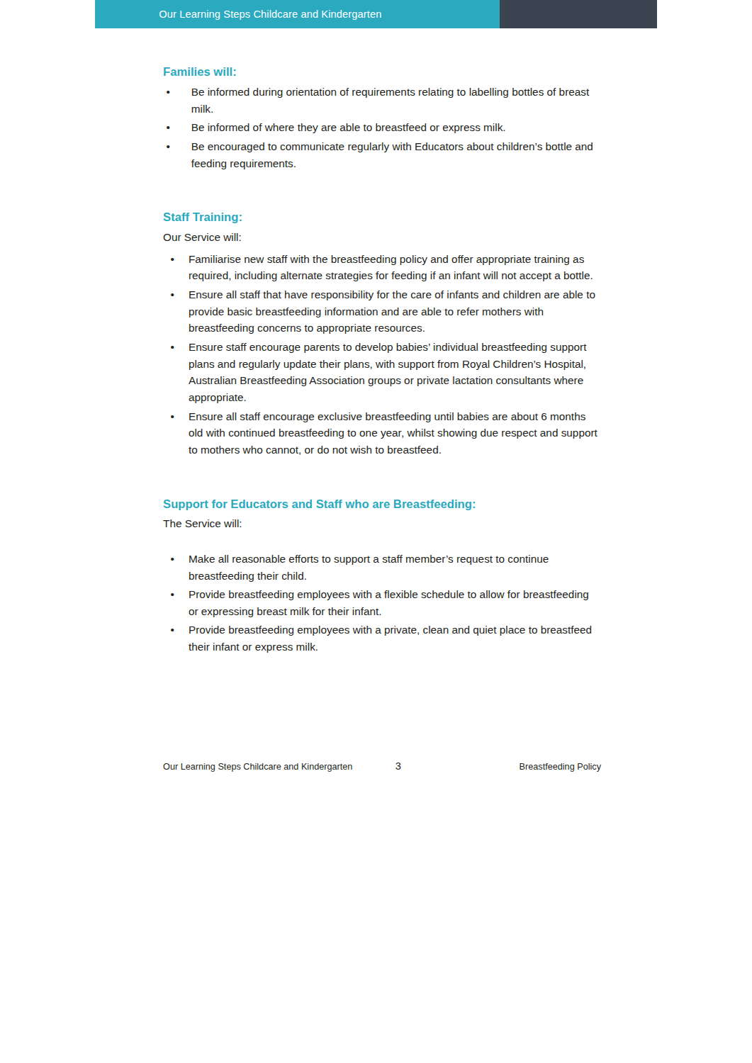Our Learning Steps Childcare and Kindergarten
Families will:
Be informed during orientation of requirements relating to labelling bottles of breast milk.
Be informed of where they are able to breastfeed or express milk.
Be encouraged to communicate regularly with Educators about children’s bottle and feeding requirements.
Staff Training:
Our Service will:
Familiarise new staff with the breastfeeding policy and offer appropriate training as required, including alternate strategies for feeding if an infant will not accept a bottle.
Ensure all staff that have responsibility for the care of infants and children are able to provide basic breastfeeding information and are able to refer mothers with breastfeeding concerns to appropriate resources.
Ensure staff encourage parents to develop babies’ individual breastfeeding support plans and regularly update their plans, with support from Royal Children’s Hospital, Australian Breastfeeding Association groups or private lactation consultants where appropriate.
Ensure all staff encourage exclusive breastfeeding until babies are about 6 months old with continued breastfeeding to one year, whilst showing due respect and support to mothers who cannot, or do not wish to breastfeed.
Support for Educators and Staff who are Breastfeeding:
The Service will:
Make all reasonable efforts to support a staff member’s request to continue breastfeeding their child.
Provide breastfeeding employees with a flexible schedule to allow for breastfeeding or expressing breast milk for their infant.
Provide breastfeeding employees with a private, clean and quiet place to breastfeed their infant or express milk.
Our Learning Steps Childcare and Kindergarten
3
Breastfeeding Policy